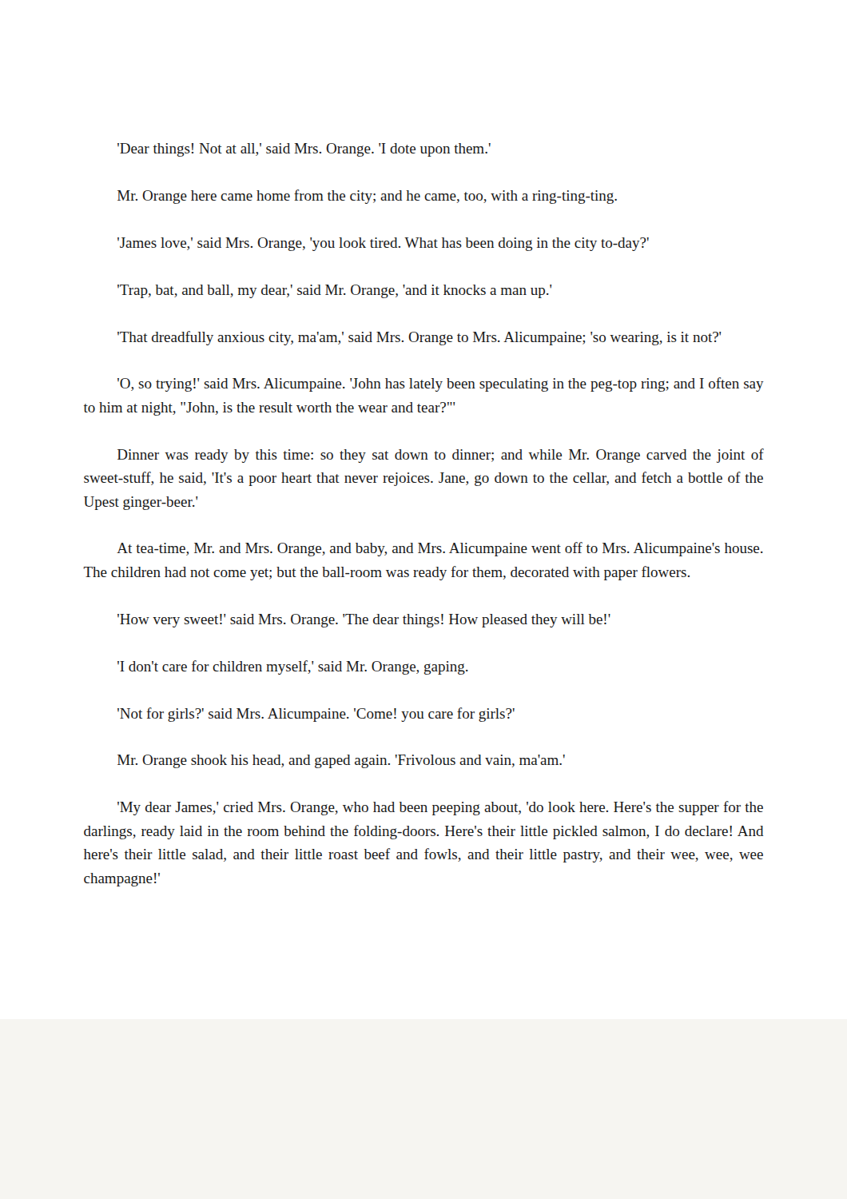'Dear things! Not at all,' said Mrs. Orange. 'I dote upon them.'
Mr. Orange here came home from the city; and he came, too, with a ring-ting-ting.
'James love,' said Mrs. Orange, 'you look tired. What has been doing in the city to-day?'
'Trap, bat, and ball, my dear,' said Mr. Orange, 'and it knocks a man up.'
'That dreadfully anxious city, ma'am,' said Mrs. Orange to Mrs. Alicumpaine; 'so wearing, is it not?'
'O, so trying!' said Mrs. Alicumpaine. 'John has lately been speculating in the peg-top ring; and I often say to him at night, "John, is the result worth the wear and tear?"'
Dinner was ready by this time: so they sat down to dinner; and while Mr. Orange carved the joint of sweet-stuff, he said, 'It's a poor heart that never rejoices. Jane, go down to the cellar, and fetch a bottle of the Upest ginger-beer.'
At tea-time, Mr. and Mrs. Orange, and baby, and Mrs. Alicumpaine went off to Mrs. Alicumpaine's house. The children had not come yet; but the ball-room was ready for them, decorated with paper flowers.
'How very sweet!' said Mrs. Orange. 'The dear things! How pleased they will be!'
'I don't care for children myself,' said Mr. Orange, gaping.
'Not for girls?' said Mrs. Alicumpaine. 'Come! you care for girls?'
Mr. Orange shook his head, and gaped again. 'Frivolous and vain, ma'am.'
'My dear James,' cried Mrs. Orange, who had been peeping about, 'do look here. Here's the supper for the darlings, ready laid in the room behind the folding-doors. Here's their little pickled salmon, I do declare! And here's their little salad, and their little roast beef and fowls, and their little pastry, and their wee, wee, wee champagne!'